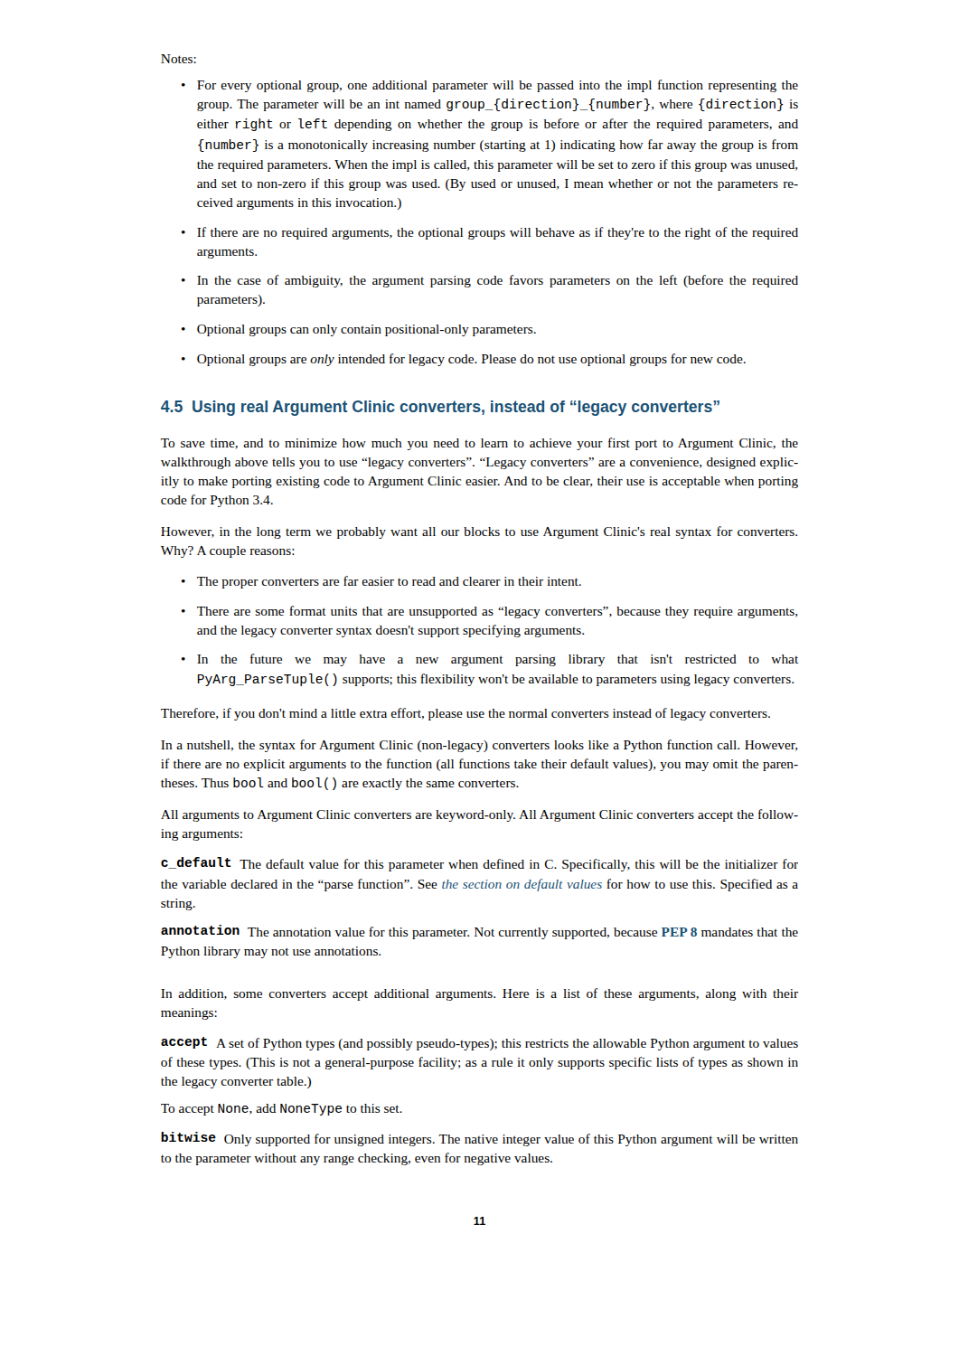Notes:
For every optional group, one additional parameter will be passed into the impl function representing the group. The parameter will be an int named group_{direction}_{number}, where {direction} is either right or left depending on whether the group is before or after the required parameters, and {number} is a monotonically increasing number (starting at 1) indicating how far away the group is from the required parameters. When the impl is called, this parameter will be set to zero if this group was unused, and set to non-zero if this group was used. (By used or unused, I mean whether or not the parameters received arguments in this invocation.)
If there are no required arguments, the optional groups will behave as if they're to the right of the required arguments.
In the case of ambiguity, the argument parsing code favors parameters on the left (before the required parameters).
Optional groups can only contain positional-only parameters.
Optional groups are only intended for legacy code. Please do not use optional groups for new code.
4.5 Using real Argument Clinic converters, instead of “legacy converters”
To save time, and to minimize how much you need to learn to achieve your first port to Argument Clinic, the walkthrough above tells you to use “legacy converters”. “Legacy converters” are a convenience, designed explicitly to make porting existing code to Argument Clinic easier. And to be clear, their use is acceptable when porting code for Python 3.4.
However, in the long term we probably want all our blocks to use Argument Clinic's real syntax for converters. Why? A couple reasons:
The proper converters are far easier to read and clearer in their intent.
There are some format units that are unsupported as “legacy converters”, because they require arguments, and the legacy converter syntax doesn't support specifying arguments.
In the future we may have a new argument parsing library that isn't restricted to what PyArg_ParseTuple() supports; this flexibility won't be available to parameters using legacy converters.
Therefore, if you don't mind a little extra effort, please use the normal converters instead of legacy converters.
In a nutshell, the syntax for Argument Clinic (non-legacy) converters looks like a Python function call. However, if there are no explicit arguments to the function (all functions take their default values), you may omit the parentheses. Thus bool and bool() are exactly the same converters.
All arguments to Argument Clinic converters are keyword-only. All Argument Clinic converters accept the following arguments:
c_default
The default value for this parameter when defined in C. Specifically, this will be the initializer for the variable declared in the “parse function”. See the section on default values for how to use this. Specified as a string.
annotation
The annotation value for this parameter. Not currently supported, because PEP 8 mandates that the Python library may not use annotations.
In addition, some converters accept additional arguments. Here is a list of these arguments, along with their meanings:
accept
A set of Python types (and possibly pseudo-types); this restricts the allowable Python argument to values of these types. (This is not a general-purpose facility; as a rule it only supports specific lists of types as shown in the legacy converter table.)
To accept None, add NoneType to this set.
bitwise
Only supported for unsigned integers. The native integer value of this Python argument will be written to the parameter without any range checking, even for negative values.
11